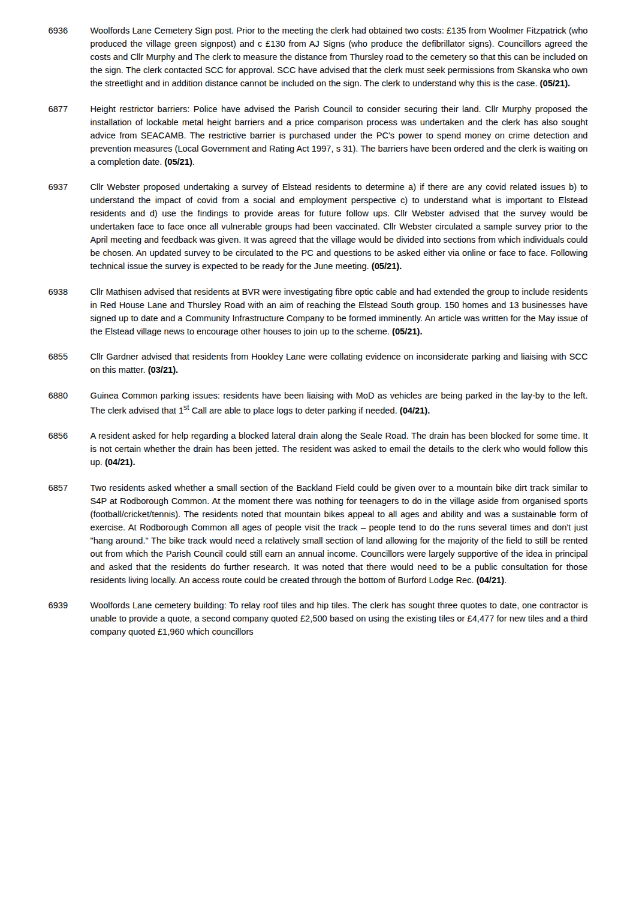6936
Woolfords Lane Cemetery Sign post. Prior to the meeting the clerk had obtained two costs: £135 from Woolmer Fitzpatrick (who produced the village green signpost) and c £130 from AJ Signs (who produce the defibrillator signs). Councillors agreed the costs and Cllr Murphy and The clerk to measure the distance from Thursley road to the cemetery so that this can be included on the sign. The clerk contacted SCC for approval. SCC have advised that the clerk must seek permissions from Skanska who own the streetlight and in addition distance cannot be included on the sign. The clerk to understand why this is the case. (05/21).
6877
Height restrictor barriers: Police have advised the Parish Council to consider securing their land. Cllr Murphy proposed the installation of lockable metal height barriers and a price comparison process was undertaken and the clerk has also sought advice from SEACAMB. The restrictive barrier is purchased under the PC's power to spend money on crime detection and prevention measures (Local Government and Rating Act 1997, s 31). The barriers have been ordered and the clerk is waiting on a completion date. (05/21).
6937
Cllr Webster proposed undertaking a survey of Elstead residents to determine a) if there are any covid related issues b) to understand the impact of covid from a social and employment perspective c) to understand what is important to Elstead residents and d) use the findings to provide areas for future follow ups. Cllr Webster advised that the survey would be undertaken face to face once all vulnerable groups had been vaccinated. Cllr Webster circulated a sample survey prior to the April meeting and feedback was given. It was agreed that the village would be divided into sections from which individuals could be chosen. An updated survey to be circulated to the PC and questions to be asked either via online or face to face. Following technical issue the survey is expected to be ready for the June meeting. (05/21).
6938
Cllr Mathisen advised that residents at BVR were investigating fibre optic cable and had extended the group to include residents in Red House Lane and Thursley Road with an aim of reaching the Elstead South group. 150 homes and 13 businesses have signed up to date and a Community Infrastructure Company to be formed imminently. An article was written for the May issue of the Elstead village news to encourage other houses to join up to the scheme. (05/21).
6855
Cllr Gardner advised that residents from Hookley Lane were collating evidence on inconsiderate parking and liaising with SCC on this matter. (03/21).
6880
Guinea Common parking issues: residents have been liaising with MoD as vehicles are being parked in the lay-by to the left. The clerk advised that 1st Call are able to place logs to deter parking if needed. (04/21).
6856
A resident asked for help regarding a blocked lateral drain along the Seale Road. The drain has been blocked for some time. It is not certain whether the drain has been jetted. The resident was asked to email the details to the clerk who would follow this up. (04/21).
6857
Two residents asked whether a small section of the Backland Field could be given over to a mountain bike dirt track similar to S4P at Rodborough Common. At the moment there was nothing for teenagers to do in the village aside from organised sports (football/cricket/tennis). The residents noted that mountain bikes appeal to all ages and ability and was a sustainable form of exercise. At Rodborough Common all ages of people visit the track – people tend to do the runs several times and don't just "hang around." The bike track would need a relatively small section of land allowing for the majority of the field to still be rented out from which the Parish Council could still earn an annual income. Councillors were largely supportive of the idea in principal and asked that the residents do further research. It was noted that there would need to be a public consultation for those residents living locally. An access route could be created through the bottom of Burford Lodge Rec. (04/21).
6939
Woolfords Lane cemetery building: To relay roof tiles and hip tiles. The clerk has sought three quotes to date, one contractor is unable to provide a quote, a second company quoted £2,500 based on using the existing tiles or £4,477 for new tiles and a third company quoted £1,960 which councillors